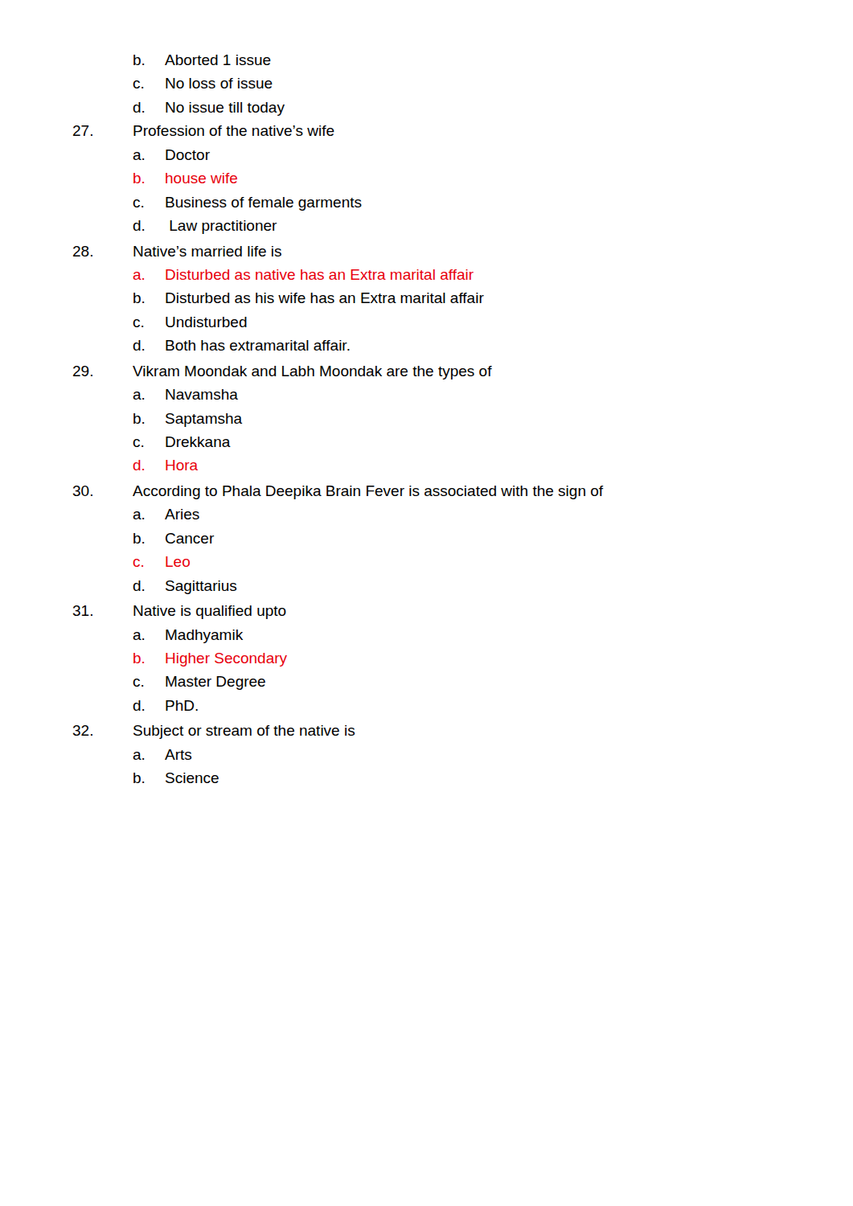Aborted 1 issue
No loss of issue
No issue till today
Profession of the native’s wife
Doctor
house wife
Business of female garments
Law practitioner
Native’s married life is
Disturbed as native has an Extra marital affair
Disturbed as his wife has an Extra marital affair
Undisturbed
Both has extramarital affair.
Vikram Moondak and Labh Moondak are the types of
Navamsha
Saptamsha
Drekkana
Hora
According to Phala Deepika Brain Fever is associated with the sign of
Aries
Cancer
Leo
Sagittarius
Native is qualified upto
Madhyamik
Higher Secondary
Master Degree
PhD.
Subject or stream of the native is
Arts
Science